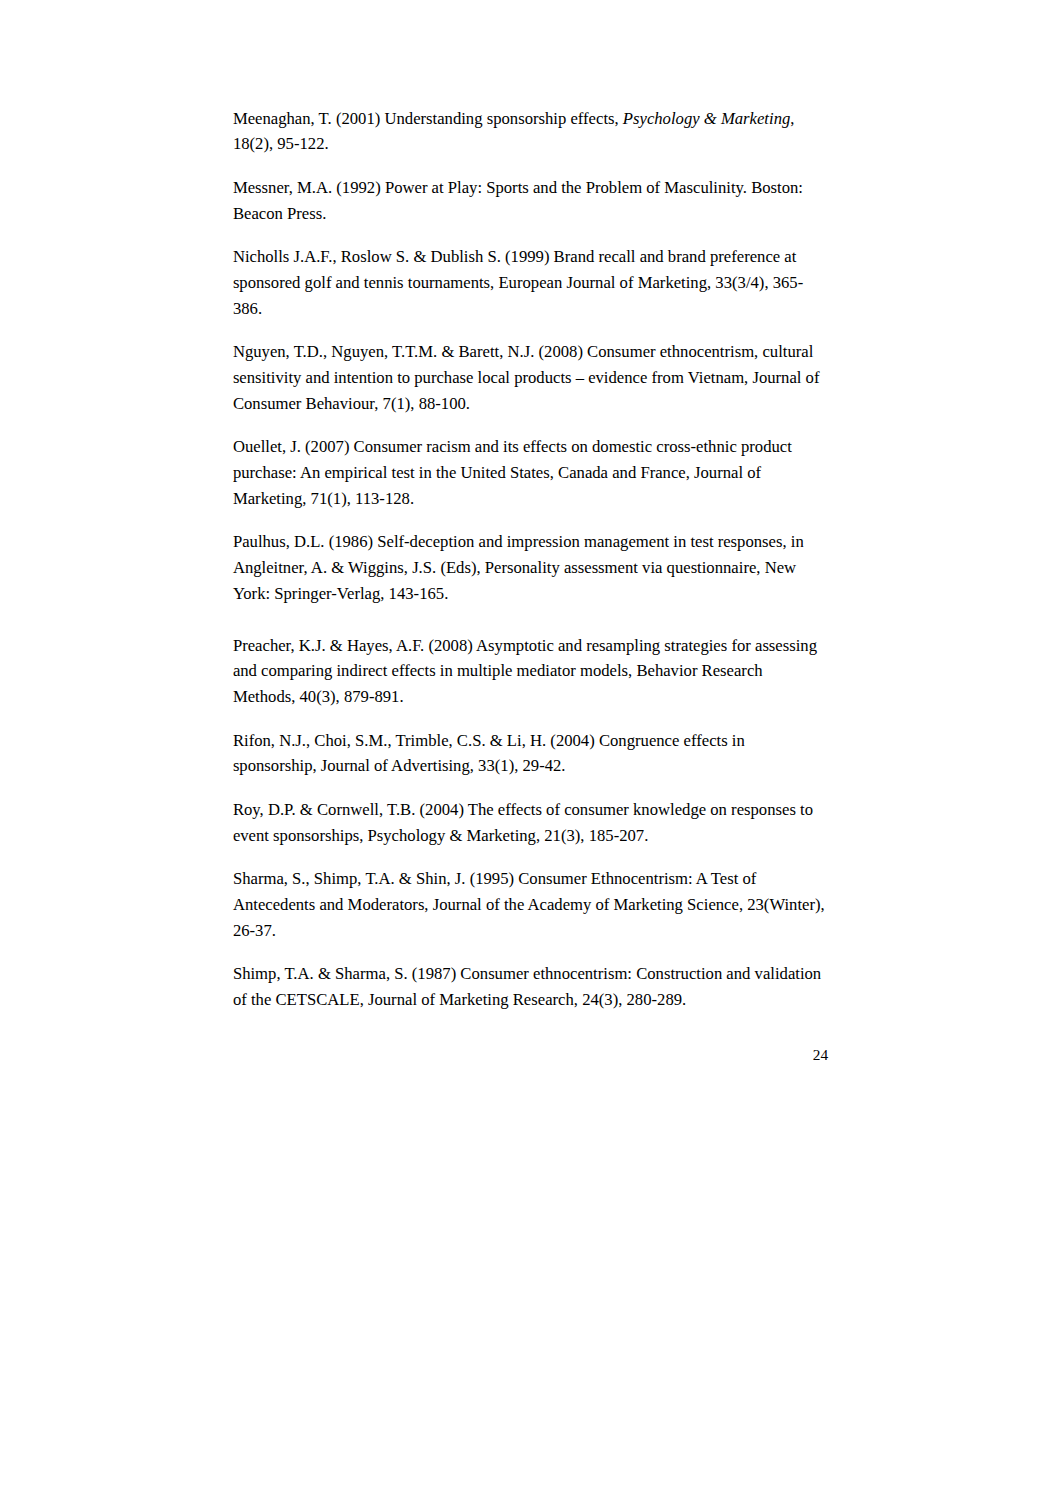Meenaghan, T. (2001) Understanding sponsorship effects, Psychology & Marketing, 18(2), 95-122.
Messner, M.A. (1992) Power at Play: Sports and the Problem of Masculinity. Boston: Beacon Press.
Nicholls J.A.F., Roslow S. & Dublish S. (1999) Brand recall and brand preference at sponsored golf and tennis tournaments, European Journal of Marketing, 33(3/4), 365-386.
Nguyen, T.D., Nguyen, T.T.M. & Barett, N.J. (2008) Consumer ethnocentrism, cultural sensitivity and intention to purchase local products – evidence from Vietnam, Journal of Consumer Behaviour, 7(1), 88-100.
Ouellet, J. (2007) Consumer racism and its effects on domestic cross-ethnic product purchase: An empirical test in the United States, Canada and France, Journal of Marketing, 71(1), 113-128.
Paulhus, D.L. (1986) Self-deception and impression management in test responses, in Angleitner, A. & Wiggins, J.S. (Eds), Personality assessment via questionnaire, New York: Springer-Verlag, 143-165.
Preacher, K.J. & Hayes, A.F. (2008) Asymptotic and resampling strategies for assessing and comparing indirect effects in multiple mediator models, Behavior Research Methods, 40(3), 879-891.
Rifon, N.J., Choi, S.M., Trimble, C.S. & Li, H. (2004) Congruence effects in sponsorship, Journal of Advertising, 33(1), 29-42.
Roy, D.P. & Cornwell, T.B. (2004) The effects of consumer knowledge on responses to event sponsorships, Psychology & Marketing, 21(3), 185-207.
Sharma, S., Shimp, T.A. & Shin, J. (1995) Consumer Ethnocentrism: A Test of Antecedents and Moderators, Journal of the Academy of Marketing Science, 23(Winter), 26-37.
Shimp, T.A. & Sharma, S. (1987) Consumer ethnocentrism: Construction and validation of the CETSCALE, Journal of Marketing Research, 24(3), 280-289.
24